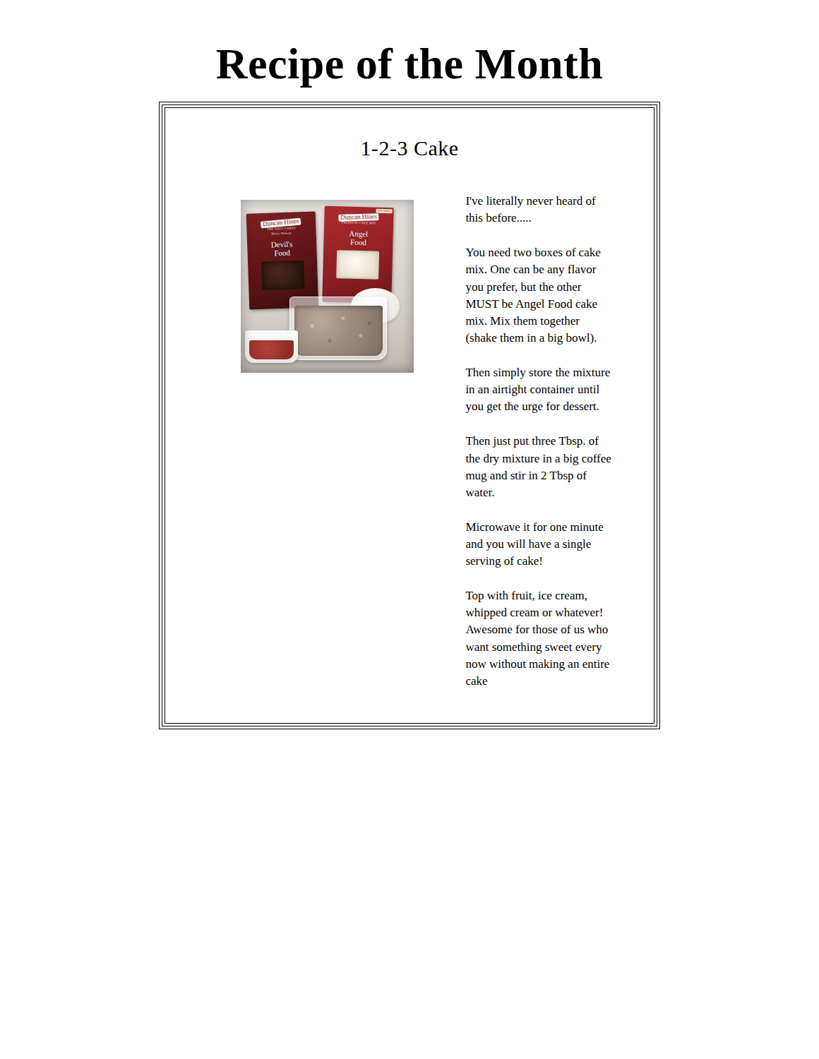Recipe of the Month
1-2-3 Cake
Duncan Hines
THE SAYS CAKES
Moist Deluxe
Devil's
Food
FAT FREE
Duncan Hines
PREMIUM CAKE MIX
Angel
Food
I've literally never heard of this before.....
You need two boxes of cake mix. One can be any flavor you prefer, but the other MUST be Angel Food cake mix. Mix them together (shake them in a big bowl).
Then simply store the mixture in an airtight container until you get the urge for dessert.
Then just put three Tbsp. of the dry mixture in a big coffee mug and stir in 2 Tbsp of water.
Microwave it for one minute and you will have a single serving of cake!
Top with fruit, ice cream, whipped cream or whatever! Awesome for those of us who want something sweet every now without making an entire cake